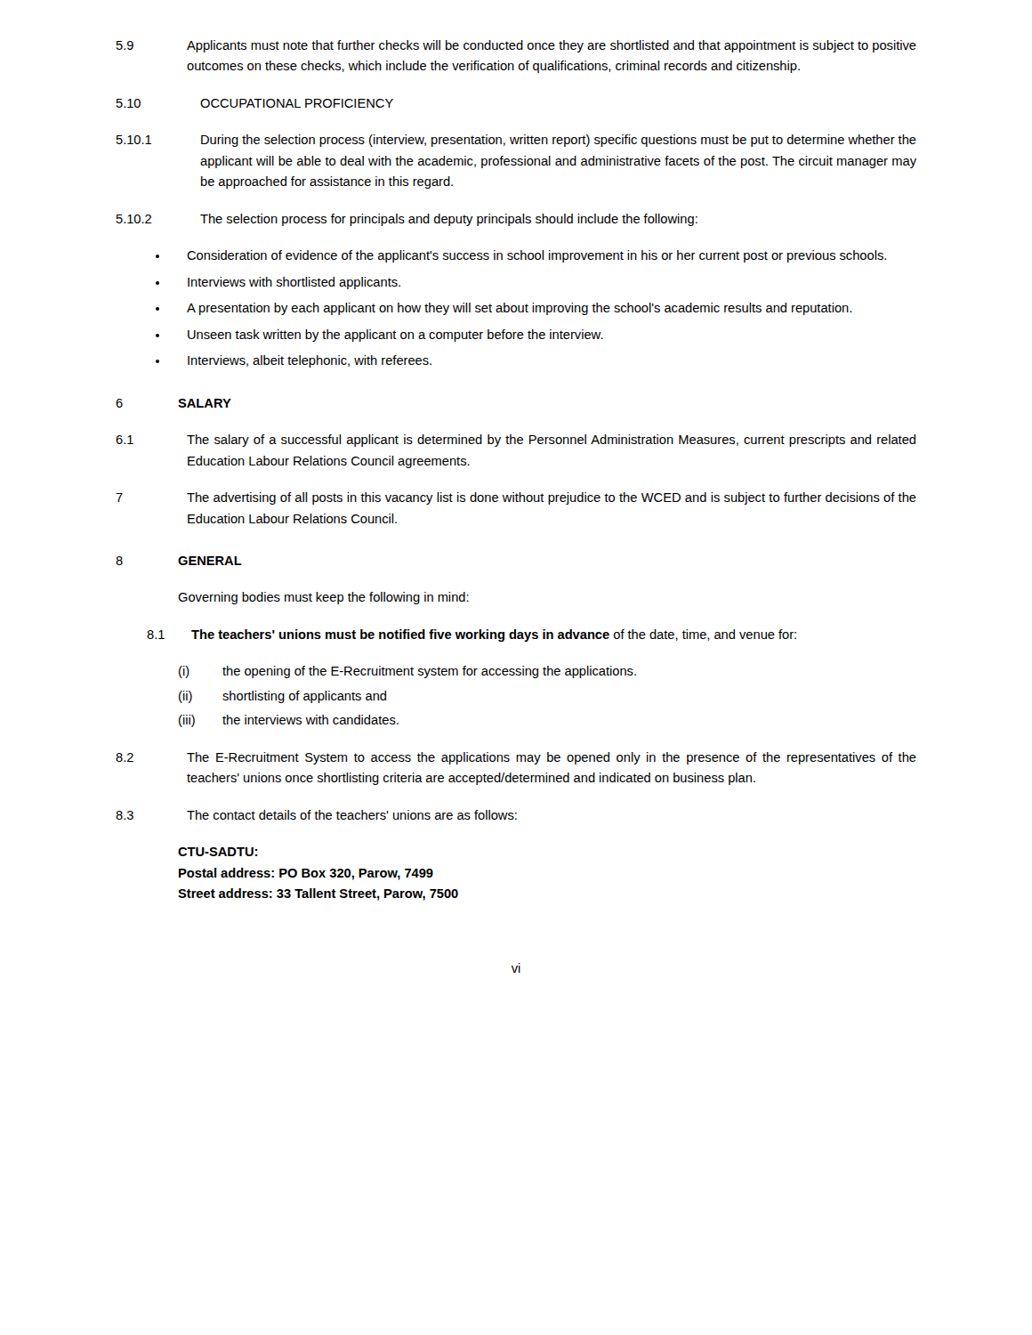5.9
Applicants must note that further checks will be conducted once they are shortlisted and that appointment is subject to positive outcomes on these checks, which include the verification of qualifications, criminal records and citizenship.
5.10
OCCUPATIONAL PROFICIENCY
5.10.1
During the selection process (interview, presentation, written report) specific questions must be put to determine whether the applicant will be able to deal with the academic, professional and administrative facets of the post. The circuit manager may be approached for assistance in this regard.
5.10.2
The selection process for principals and deputy principals should include the following:
Consideration of evidence of the applicant's success in school improvement in his or her current post or previous schools.
Interviews with shortlisted applicants.
A presentation by each applicant on how they will set about improving the school's academic results and reputation.
Unseen task written by the applicant on a computer before the interview.
Interviews, albeit telephonic, with referees.
6
SALARY
6.1
The salary of a successful applicant is determined by the Personnel Administration Measures, current prescripts and related Education Labour Relations Council agreements.
7
The advertising of all posts in this vacancy list is done without prejudice to the WCED and is subject to further decisions of the Education Labour Relations Council.
8
GENERAL
Governing bodies must keep the following in mind:
8.1
The teachers' unions must be notified five working days in advance of the date, time, and venue for:
(i) the opening of the E-Recruitment system for accessing the applications.
(ii) shortlisting of applicants and
(iii) the interviews with candidates.
8.2
The E-Recruitment System to access the applications may be opened only in the presence of the representatives of the teachers' unions once shortlisting criteria are accepted/determined and indicated on business plan.
8.3
The contact details of the teachers' unions are as follows:
CTU-SADTU:
Postal address: PO Box 320, Parow, 7499
Street address: 33 Tallent Street, Parow, 7500
vi